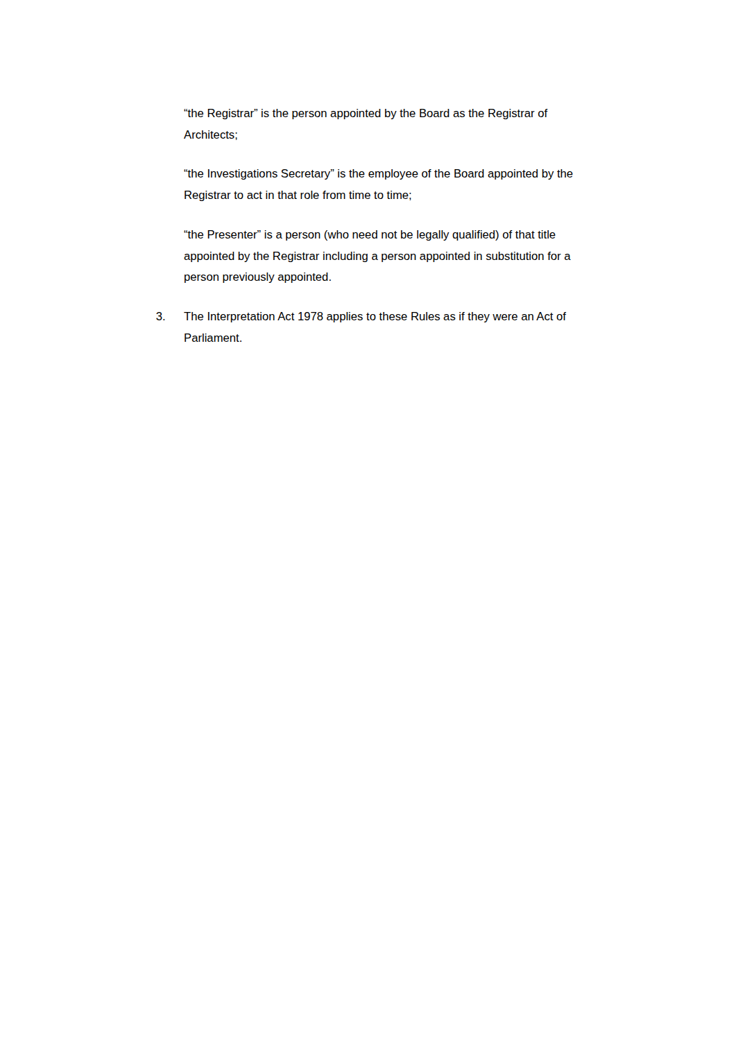“the Registrar” is the person appointed by the Board as the Registrar of Architects;
“the Investigations Secretary” is the employee of the Board appointed by the Registrar to act in that role from time to time;
“the Presenter” is a person (who need not be legally qualified) of that title appointed by the Registrar including a person appointed in substitution for a person previously appointed.
3.
The Interpretation Act 1978 applies to these Rules as if they were an Act of Parliament.